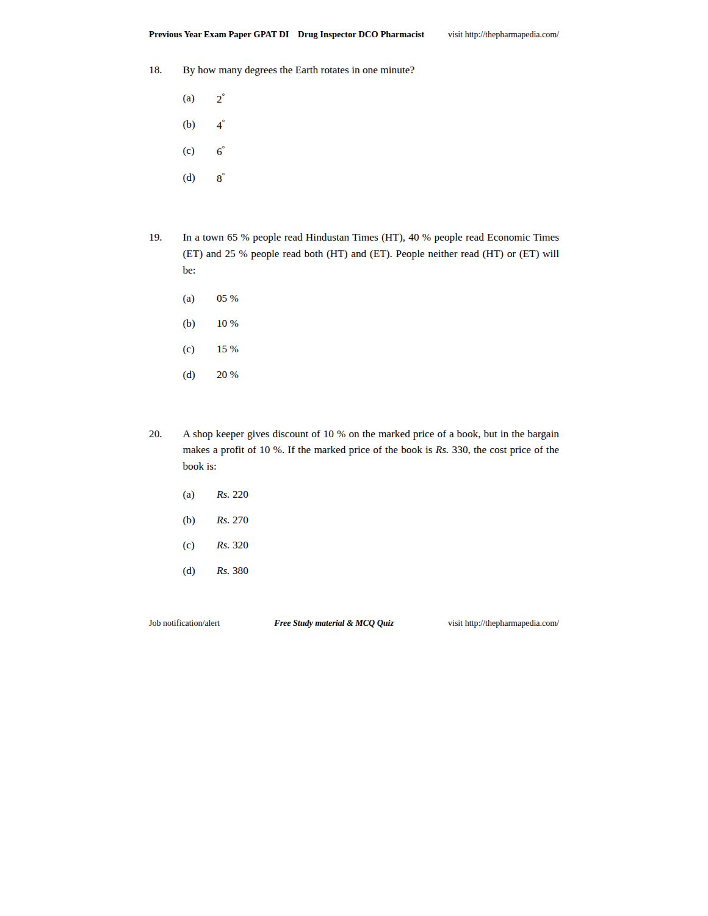Previous Year Exam Paper GPAT DI Drug Inspector DCO Pharmacist visit http://thepharmapedia.com/
18.
By how many degrees the Earth rotates in one minute?
(a) 2°
(b) 4°
(c) 6°
(d) 8°
19.
In a town 65 % people read Hindustan Times (HT), 40 % people read Economic Times (ET) and 25 % people read both (HT) and (ET). People neither read (HT) or (ET) will be:
(a) 05 %
(b) 10 %
(c) 15 %
(d) 20 %
20.
A shop keeper gives discount of 10 % on the marked price of a book, but in the bargain makes a profit of 10 %. If the marked price of the book is Rs. 330, the cost price of the book is:
(a) Rs. 220
(b) Rs. 270
(c) Rs. 320
(d) Rs. 380
Job notification/alert Free Study material & MCQ Quiz visit http://thepharmapedia.com/